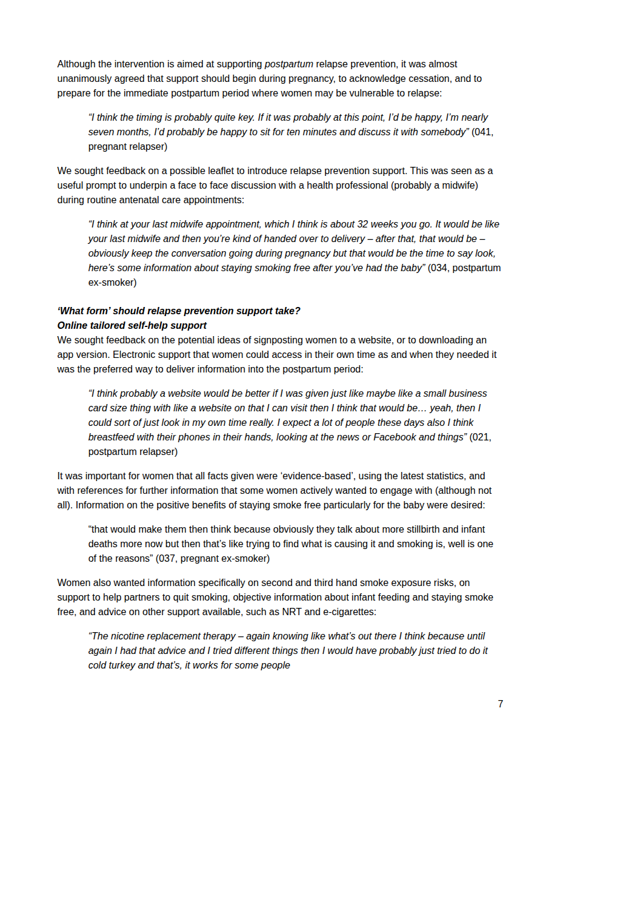Although the intervention is aimed at supporting postpartum relapse prevention, it was almost unanimously agreed that support should begin during pregnancy, to acknowledge cessation, and to prepare for the immediate postpartum period where women may be vulnerable to relapse:
“I think the timing is probably quite key. If it was probably at this point, I’d be happy, I’m nearly seven months, I’d probably be happy to sit for ten minutes and discuss it with somebody” (041, pregnant relapser)
We sought feedback on a possible leaflet to introduce relapse prevention support. This was seen as a useful prompt to underpin a face to face discussion with a health professional (probably a midwife) during routine antenatal care appointments:
“I think at your last midwife appointment, which I think is about 32 weeks you go. It would be like your last midwife and then you’re kind of handed over to delivery – after that, that would be – obviously keep the conversation going during pregnancy but that would be the time to say look, here’s some information about staying smoking free after you’ve had the baby” (034, postpartum ex-smoker)
‘What form’ should relapse prevention support take?
Online tailored self-help support
We sought feedback on the potential ideas of signposting women to a website, or to downloading an app version. Electronic support that women could access in their own time as and when they needed it was the preferred way to deliver information into the postpartum period:
“I think probably a website would be better if I was given just like maybe like a small business card size thing with like a website on that I can visit then I think that would be… yeah, then I could sort of just look in my own time really. I expect a lot of people these days also I think breastfeed with their phones in their hands, looking at the news or Facebook and things” (021, postpartum relapser)
It was important for women that all facts given were ‘evidence-based’, using the latest statistics, and with references for further information that some women actively wanted to engage with (although not all). Information on the positive benefits of staying smoke free particularly for the baby were desired:
“that would make them then think because obviously they talk about more stillbirth and infant deaths more now but then that’s like trying to find what is causing it and smoking is, well is one of the reasons” (037, pregnant ex-smoker)
Women also wanted information specifically on second and third hand smoke exposure risks, on support to help partners to quit smoking, objective information about infant feeding and staying smoke free, and advice on other support available, such as NRT and e-cigarettes:
“The nicotine replacement therapy – again knowing like what’s out there I think because until again I had that advice and I tried different things then I would have probably just tried to do it cold turkey and that’s, it works for some people
7